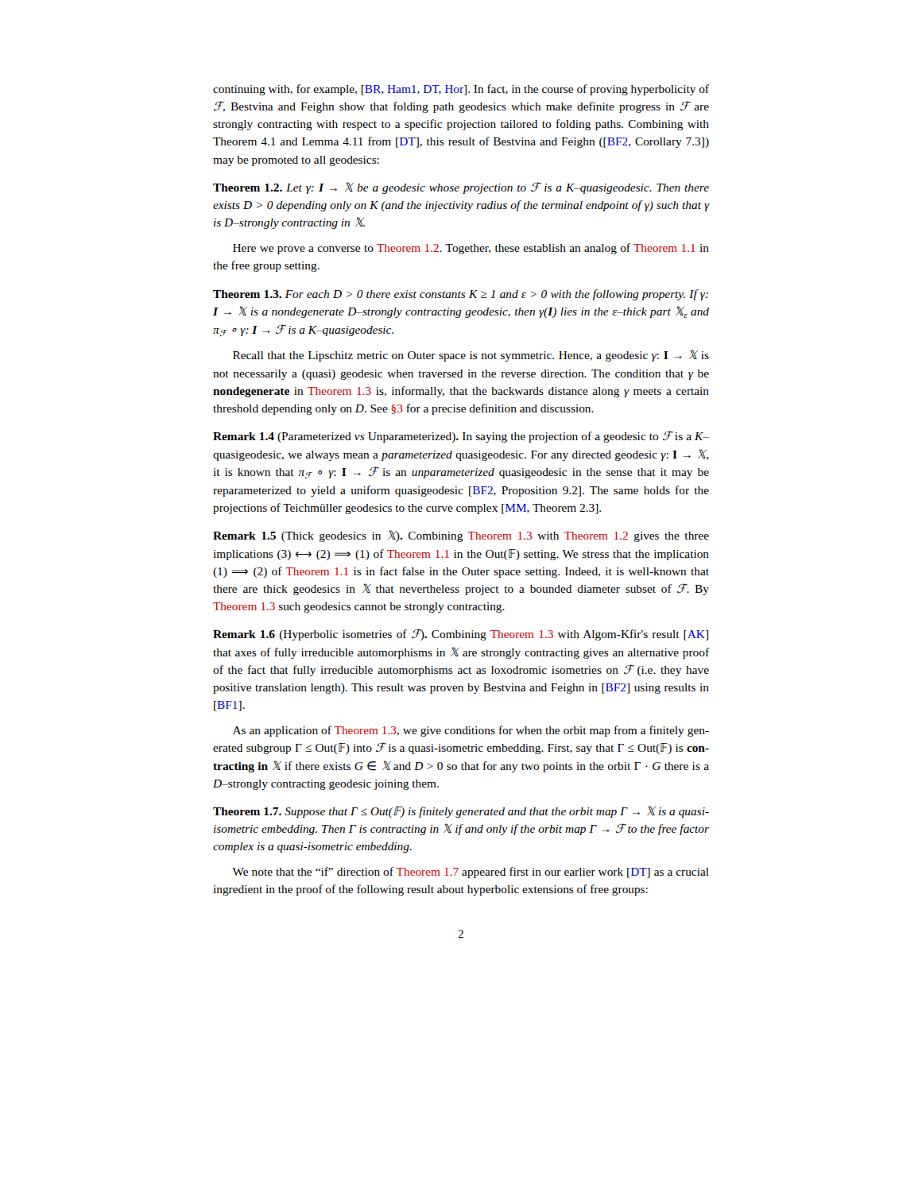continuing with, for example, [BR, Ham1, DT, Hor]. In fact, in the course of proving hyperbolicity of ℱ, Bestvina and Feighn show that folding path geodesics which make definite progress in ℱ are strongly contracting with respect to a specific projection tailored to folding paths. Combining with Theorem 4.1 and Lemma 4.11 from [DT], this result of Bestvina and Feighn ([BF2, Corollary 7.3]) may be promoted to all geodesics:
Theorem 1.2. Let γ: I → 𝕏 be a geodesic whose projection to ℱ is a K–quasigeodesic. Then there exists D > 0 depending only on K (and the injectivity radius of the terminal endpoint of γ) such that γ is D–strongly contracting in 𝕏.
Here we prove a converse to Theorem 1.2. Together, these establish an analog of Theorem 1.1 in the free group setting.
Theorem 1.3. For each D > 0 there exist constants K ≥ 1 and ε > 0 with the following property. If γ: I → 𝕏 is a nondegenerate D–strongly contracting geodesic, then γ(I) lies in the ε–thick part 𝕏ε and πℱ ∘ γ: I → ℱ is a K–quasigeodesic.
Recall that the Lipschitz metric on Outer space is not symmetric. Hence, a geodesic γ: I → 𝕏 is not necessarily a (quasi) geodesic when traversed in the reverse direction. The condition that γ be nondegenerate in Theorem 1.3 is, informally, that the backwards distance along γ meets a certain threshold depending only on D. See §3 for a precise definition and discussion.
Remark 1.4 (Parameterized vs Unparameterized). In saying the projection of a geodesic to ℱ is a K–quasigeodesic, we always mean a parameterized quasigeodesic. For any directed geodesic γ: I → 𝕏, it is known that πℱ ∘ γ: I → ℱ is an unparameterized quasigeodesic in the sense that it may be reparameterized to yield a uniform quasigeodesic [BF2, Proposition 9.2]. The same holds for the projections of Teichmüller geodesics to the curve complex [MM, Theorem 2.3].
Remark 1.5 (Thick geodesics in 𝕏). Combining Theorem 1.3 with Theorem 1.2 gives the three implications (3) ⟷ (2) ⟹ (1) of Theorem 1.1 in the Out(𝔽) setting. We stress that the implication (1) ⟹ (2) of Theorem 1.1 is in fact false in the Outer space setting. Indeed, it is well-known that there are thick geodesics in 𝕏 that nevertheless project to a bounded diameter subset of ℱ. By Theorem 1.3 such geodesics cannot be strongly contracting.
Remark 1.6 (Hyperbolic isometries of ℱ). Combining Theorem 1.3 with Algom-Kfir's result [AK] that axes of fully irreducible automorphisms in 𝕏 are strongly contracting gives an alternative proof of the fact that fully irreducible automorphisms act as loxodromic isometries on ℱ (i.e. they have positive translation length). This result was proven by Bestvina and Feighn in [BF2] using results in [BF1].
As an application of Theorem 1.3, we give conditions for when the orbit map from a finitely generated subgroup Γ ≤ Out(𝔽) into ℱ is a quasi-isometric embedding. First, say that Γ ≤ Out(𝔽) is contracting in 𝕏 if there exists G ∈ 𝕏 and D > 0 so that for any two points in the orbit Γ · G there is a D–strongly contracting geodesic joining them.
Theorem 1.7. Suppose that Γ ≤ Out(𝔽) is finitely generated and that the orbit map Γ → 𝕏 is a quasi-isometric embedding. Then Γ is contracting in 𝕏 if and only if the orbit map Γ → ℱ to the free factor complex is a quasi-isometric embedding.
We note that the “if” direction of Theorem 1.7 appeared first in our earlier work [DT] as a crucial ingredient in the proof of the following result about hyperbolic extensions of free groups:
2